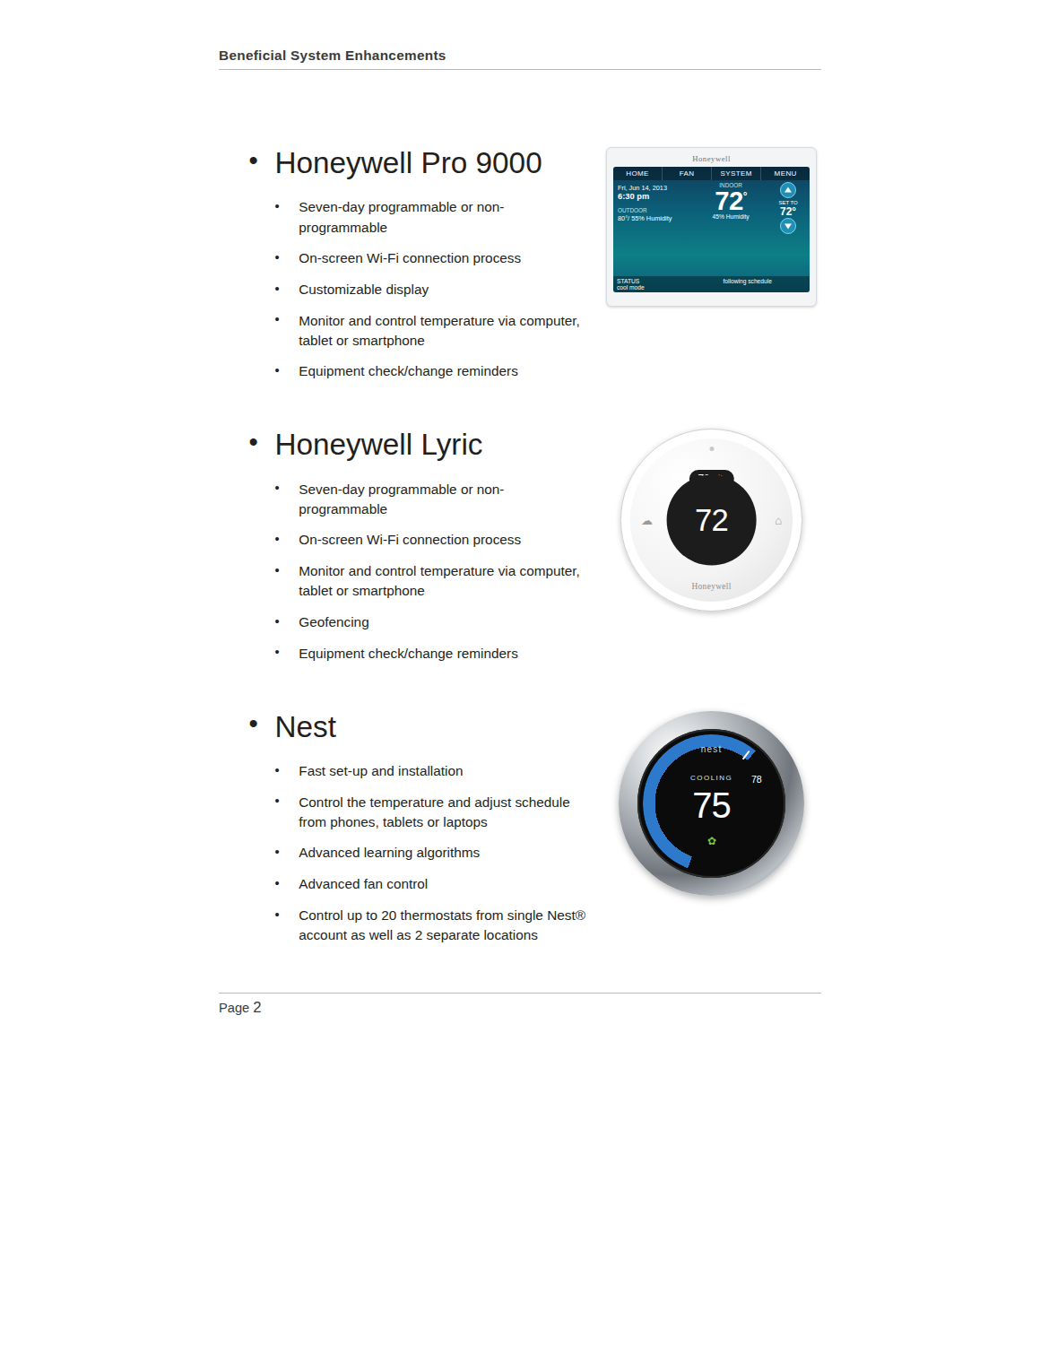Beneficial System Enhancements
Honeywell Pro 9000
Seven-day programmable or non-programmable
On-screen Wi-Fi connection process
Customizable display
Monitor and control temperature via computer, tablet or smartphone
Equipment check/change reminders
Honeywell
HOME FAN SYSTEM MENU
Fri, Jun 14, 2013
6:30 pm
OUTDOOR
80°/ 55% Humidity
INDOOR
72°
45% Humidity
SET TO
72°
STATUS
cool mode
following schedule
Honeywell Lyric
Seven-day programmable or non-programmable
On-screen Wi-Fi connection process
Monitor and control temperature via computer, tablet or smartphone
Geofencing
Equipment check/change reminders
70☀
☁
⌂
72
Honeywell
Nest
Fast set-up and installation
Control the temperature and adjust schedule from phones, tablets or laptops
Advanced learning algorithms
Advanced fan control
Control up to 20 thermostats from single Nest® account as well as 2 separate locations
nest
COOLING
78
75
✿
Page 2